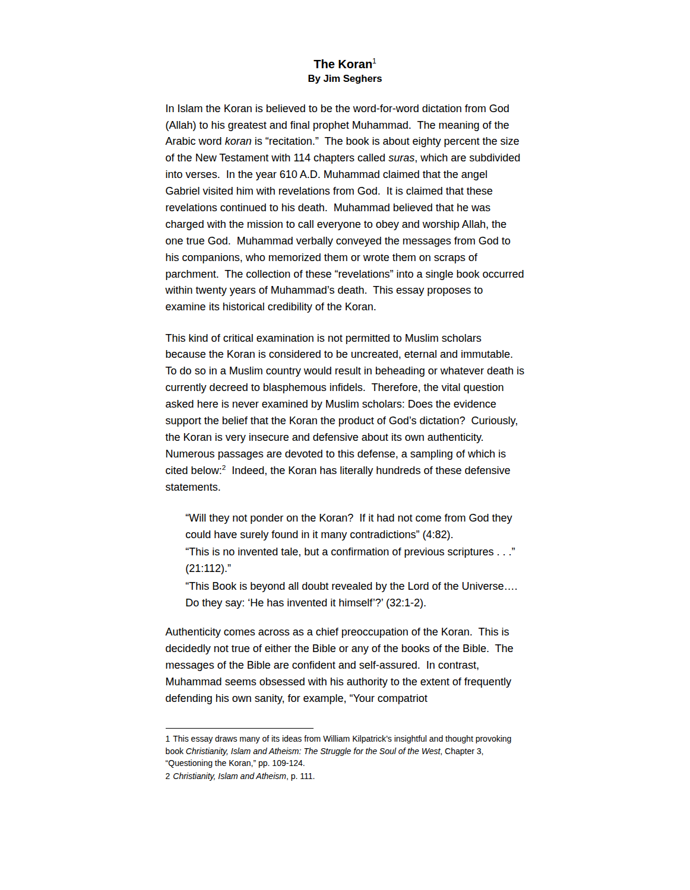The Koran1
By Jim Seghers
In Islam the Koran is believed to be the word-for-word dictation from God (Allah) to his greatest and final prophet Muhammad. The meaning of the Arabic word koran is “recitation.” The book is about eighty percent the size of the New Testament with 114 chapters called suras, which are subdivided into verses. In the year 610 A.D. Muhammad claimed that the angel Gabriel visited him with revelations from God. It is claimed that these revelations continued to his death. Muhammad believed that he was charged with the mission to call everyone to obey and worship Allah, the one true God. Muhammad verbally conveyed the messages from God to his companions, who memorized them or wrote them on scraps of parchment. The collection of these “revelations” into a single book occurred within twenty years of Muhammad’s death. This essay proposes to examine its historical credibility of the Koran.
This kind of critical examination is not permitted to Muslim scholars because the Koran is considered to be uncreated, eternal and immutable. To do so in a Muslim country would result in beheading or whatever death is currently decreed to blasphemous infidels. Therefore, the vital question asked here is never examined by Muslim scholars: Does the evidence support the belief that the Koran the product of God’s dictation? Curiously, the Koran is very insecure and defensive about its own authenticity. Numerous passages are devoted to this defense, a sampling of which is cited below:2 Indeed, the Koran has literally hundreds of these defensive statements.
“Will they not ponder on the Koran? If it had not come from God they could have surely found in it many contradictions” (4:82).
“This is no invented tale, but a confirmation of previous scriptures . . .” (21:112).”
“This Book is beyond all doubt revealed by the Lord of the Universe…. Do they say: ‘He has invented it himself’?’ (32:1-2).
Authenticity comes across as a chief preoccupation of the Koran. This is decidedly not true of either the Bible or any of the books of the Bible. The messages of the Bible are confident and self-assured. In contrast, Muhammad seems obsessed with his authority to the extent of frequently defending his own sanity, for example, “Your compatriot
1 This essay draws many of its ideas from William Kilpatrick’s insightful and thought provoking book Christianity, Islam and Atheism: The Struggle for the Soul of the West, Chapter 3, “Questioning the Koran,” pp. 109-124.
2 Christianity, Islam and Atheism, p. 111.